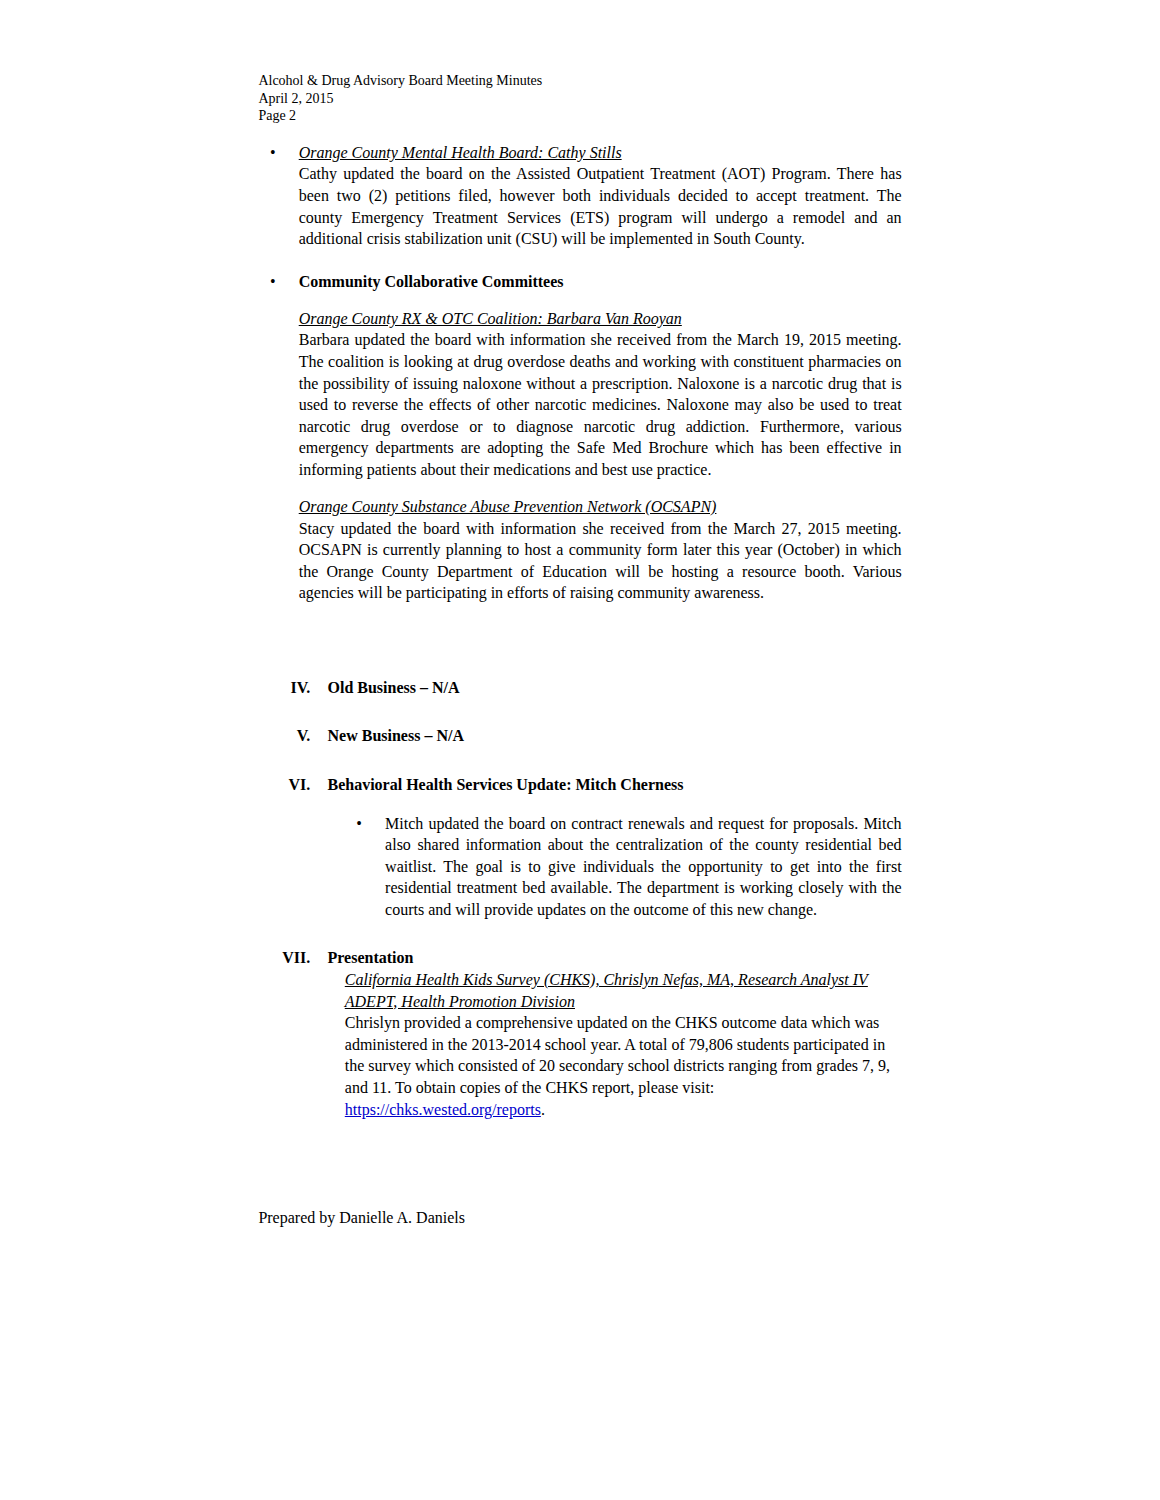Alcohol & Drug Advisory Board Meeting Minutes
April 2, 2015
Page 2
Orange County Mental Health Board: Cathy Stills
Cathy updated the board on the Assisted Outpatient Treatment (AOT) Program. There has been two (2) petitions filed, however both individuals decided to accept treatment. The county Emergency Treatment Services (ETS) program will undergo a remodel and an additional crisis stabilization unit (CSU) will be implemented in South County.
Community Collaborative Committees
Orange County RX & OTC Coalition: Barbara Van Rooyan
Barbara updated the board with information she received from the March 19, 2015 meeting. The coalition is looking at drug overdose deaths and working with constituent pharmacies on the possibility of issuing naloxone without a prescription. Naloxone is a narcotic drug that is used to reverse the effects of other narcotic medicines. Naloxone may also be used to treat narcotic drug overdose or to diagnose narcotic drug addiction. Furthermore, various emergency departments are adopting the Safe Med Brochure which has been effective in informing patients about their medications and best use practice.
Orange County Substance Abuse Prevention Network (OCSAPN)
Stacy updated the board with information she received from the March 27, 2015 meeting. OCSAPN is currently planning to host a community form later this year (October) in which the Orange County Department of Education will be hosting a resource booth. Various agencies will be participating in efforts of raising community awareness.
IV.
Old Business – N/A
V.
New Business – N/A
VI.
Behavioral Health Services Update: Mitch Cherness
Mitch updated the board on contract renewals and request for proposals. Mitch also shared information about the centralization of the county residential bed waitlist. The goal is to give individuals the opportunity to get into the first residential treatment bed available. The department is working closely with the courts and will provide updates on the outcome of this new change.
VII.
Presentation
California Health Kids Survey (CHKS), Chrislyn Nefas, MA, Research Analyst IV
ADEPT, Health Promotion Division
Chrislyn provided a comprehensive updated on the CHKS outcome data which was administered in the 2013-2014 school year. A total of 79,806 students participated in the survey which consisted of 20 secondary school districts ranging from grades 7, 9, and 11. To obtain copies of the CHKS report, please visit: https://chks.wested.org/reports.
Prepared by Danielle A. Daniels